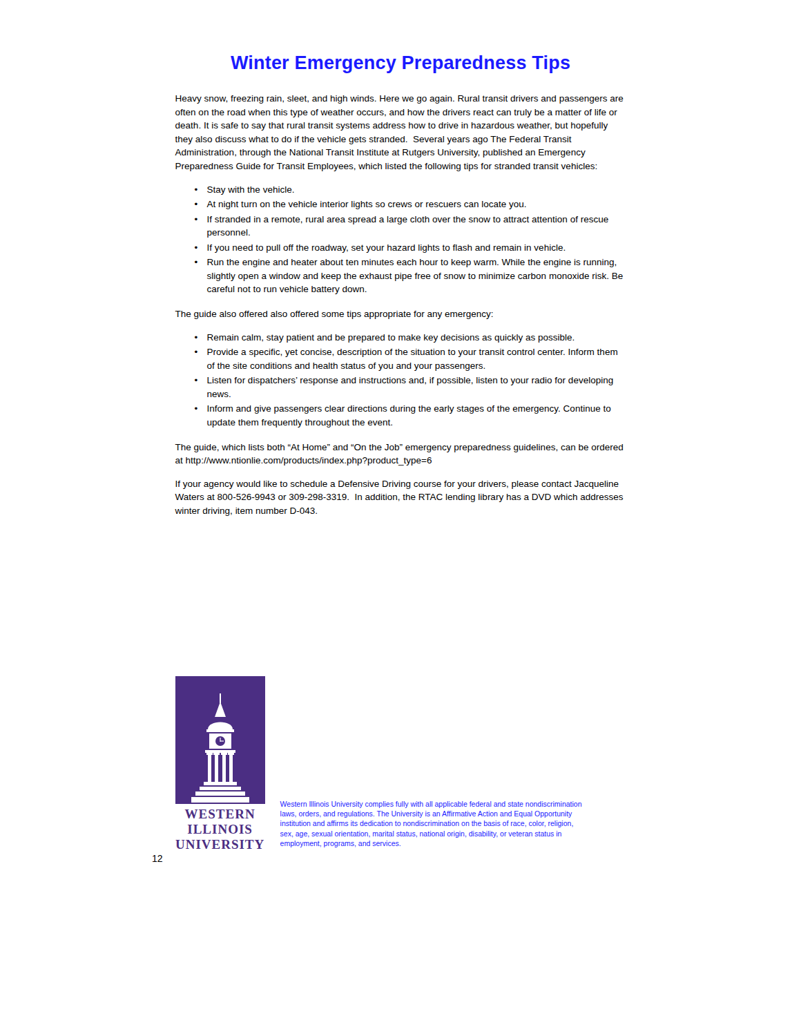Winter Emergency Preparedness Tips
Heavy snow, freezing rain, sleet, and high winds. Here we go again. Rural transit drivers and passengers are often on the road when this type of weather occurs, and how the drivers react can truly be a matter of life or death. It is safe to say that rural transit systems address how to drive in hazardous weather, but hopefully they also discuss what to do if the vehicle gets stranded. Several years ago The Federal Transit Administration, through the National Transit Institute at Rutgers University, published an Emergency Preparedness Guide for Transit Employees, which listed the following tips for stranded transit vehicles:
Stay with the vehicle.
At night turn on the vehicle interior lights so crews or rescuers can locate you.
If stranded in a remote, rural area spread a large cloth over the snow to attract attention of rescue personnel.
If you need to pull off the roadway, set your hazard lights to flash and remain in vehicle.
Run the engine and heater about ten minutes each hour to keep warm. While the engine is running, slightly open a window and keep the exhaust pipe free of snow to minimize carbon monoxide risk. Be careful not to run vehicle battery down.
The guide also offered also offered some tips appropriate for any emergency:
Remain calm, stay patient and be prepared to make key decisions as quickly as possible.
Provide a specific, yet concise, description of the situation to your transit control center. Inform them of the site conditions and health status of you and your passengers.
Listen for dispatchers’ response and instructions and, if possible, listen to your radio for developing news.
Inform and give passengers clear directions during the early stages of the emergency. Continue to update them frequently throughout the event.
The guide, which lists both “At Home” and “On the Job” emergency preparedness guidelines, can be ordered at http://www.ntionlie.com/products/index.php?product_type=6
If your agency would like to schedule a Defensive Driving course for your drivers, please contact Jacqueline Waters at 800-526-9943 or 309-298-3319. In addition, the RTAC lending library has a DVD which addresses winter driving, item number D-043.
WESTERN
ILLINOIS
UNIVERSITY
Western Illinois University complies fully with all applicable federal and state nondiscrimination laws, orders, and regulations. The University is an Affirmative Action and Equal Opportunity institution and affirms its dedication to nondiscrimination on the basis of race, color, religion, sex, age, sexual orientation, marital status, national origin, disability, or veteran status in employment, programs, and services.
12